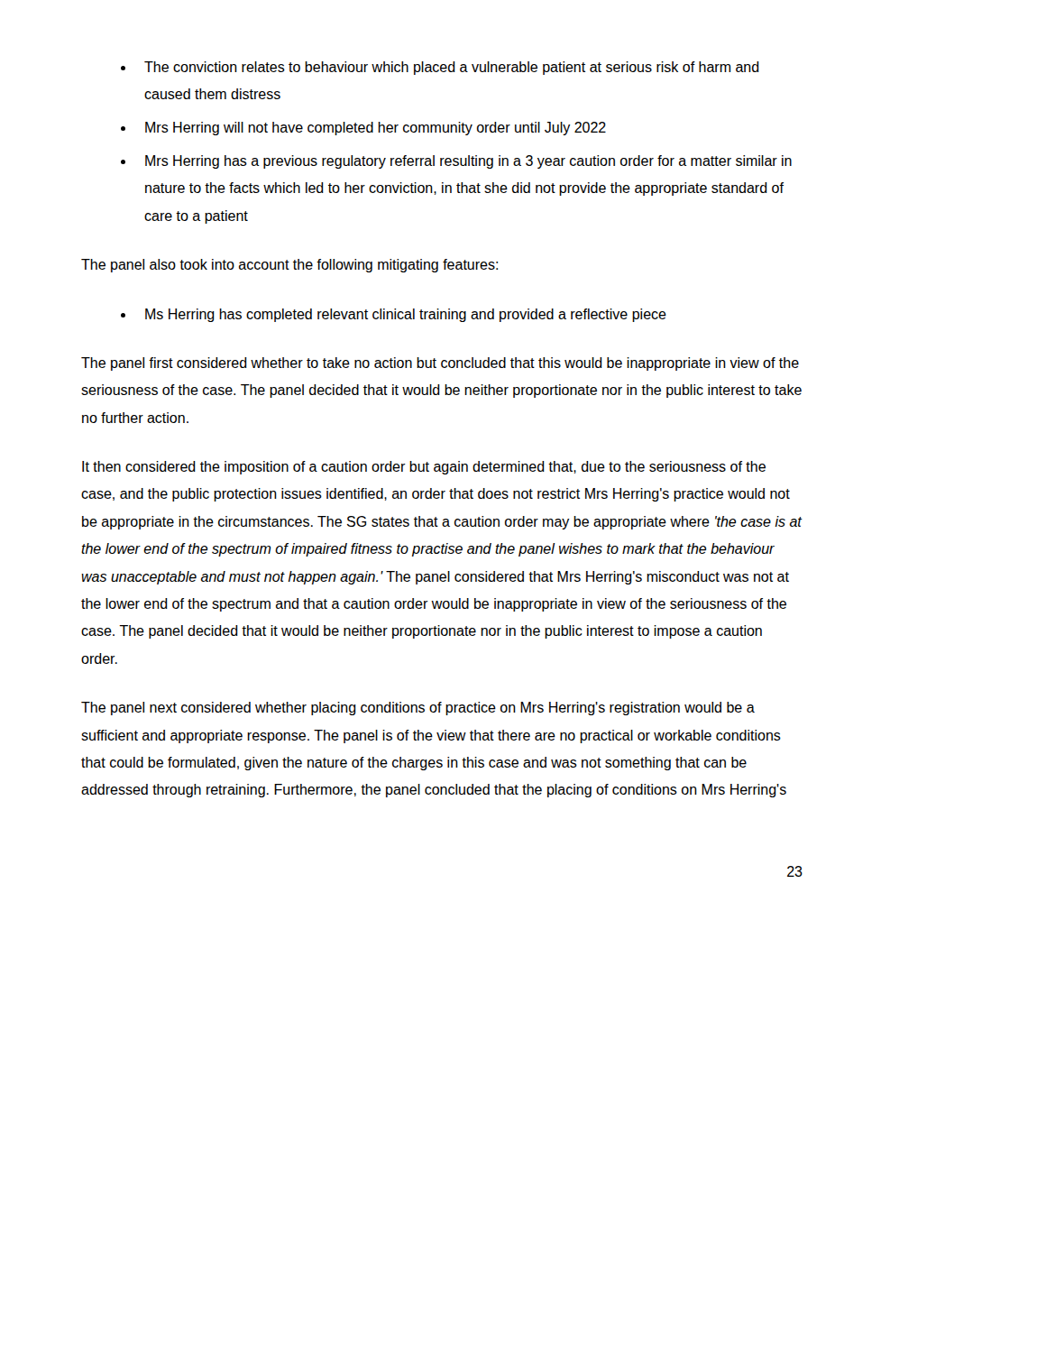The conviction relates to behaviour which placed a vulnerable patient at serious risk of harm and caused them distress
Mrs Herring will not have completed her community order until July 2022
Mrs Herring has a previous regulatory referral resulting in a 3 year caution order for a matter similar in nature to the facts which led to her conviction, in that she did not provide the appropriate standard of care to a patient
The panel also took into account the following mitigating features:
Ms Herring has completed relevant clinical training and provided a reflective piece
The panel first considered whether to take no action but concluded that this would be inappropriate in view of the seriousness of the case. The panel decided that it would be neither proportionate nor in the public interest to take no further action.
It then considered the imposition of a caution order but again determined that, due to the seriousness of the case, and the public protection issues identified, an order that does not restrict Mrs Herring's practice would not be appropriate in the circumstances. The SG states that a caution order may be appropriate where 'the case is at the lower end of the spectrum of impaired fitness to practise and the panel wishes to mark that the behaviour was unacceptable and must not happen again.' The panel considered that Mrs Herring's misconduct was not at the lower end of the spectrum and that a caution order would be inappropriate in view of the seriousness of the case. The panel decided that it would be neither proportionate nor in the public interest to impose a caution order.
The panel next considered whether placing conditions of practice on Mrs Herring's registration would be a sufficient and appropriate response. The panel is of the view that there are no practical or workable conditions that could be formulated, given the nature of the charges in this case and was not something that can be addressed through retraining. Furthermore, the panel concluded that the placing of conditions on Mrs Herring's
23